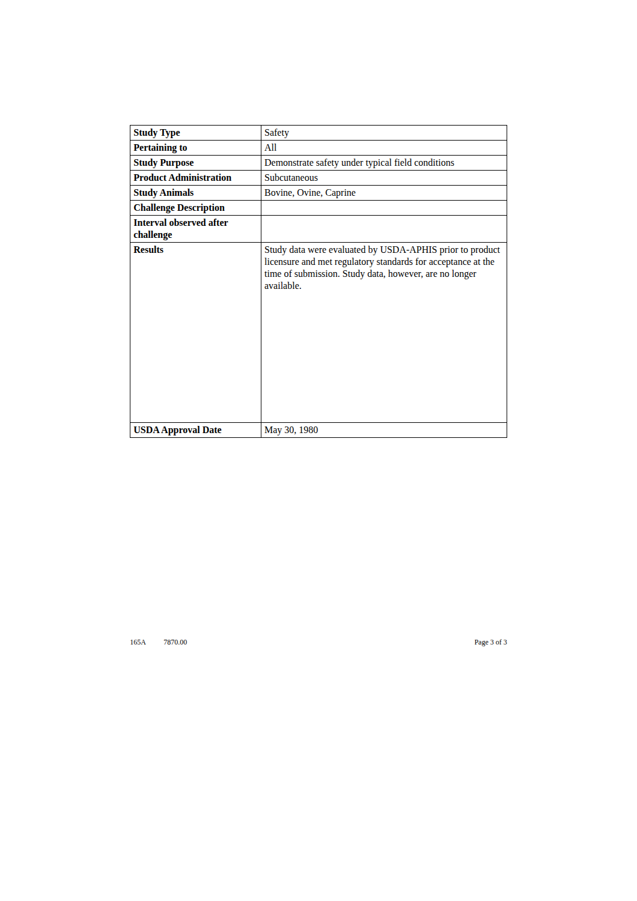| Study Type | Safety |
| Pertaining to | All |
| Study Purpose | Demonstrate safety under typical field conditions |
| Product Administration | Subcutaneous |
| Study Animals | Bovine, Ovine, Caprine |
| Challenge Description | |
| Interval observed after challenge | |
| Results | Study data were evaluated by USDA-APHIS prior to product licensure and met regulatory standards for acceptance at the time of submission. Study data, however, are no longer available. |
| USDA Approval Date | May 30, 1980 |
165A 7870.00
Page 3 of 3